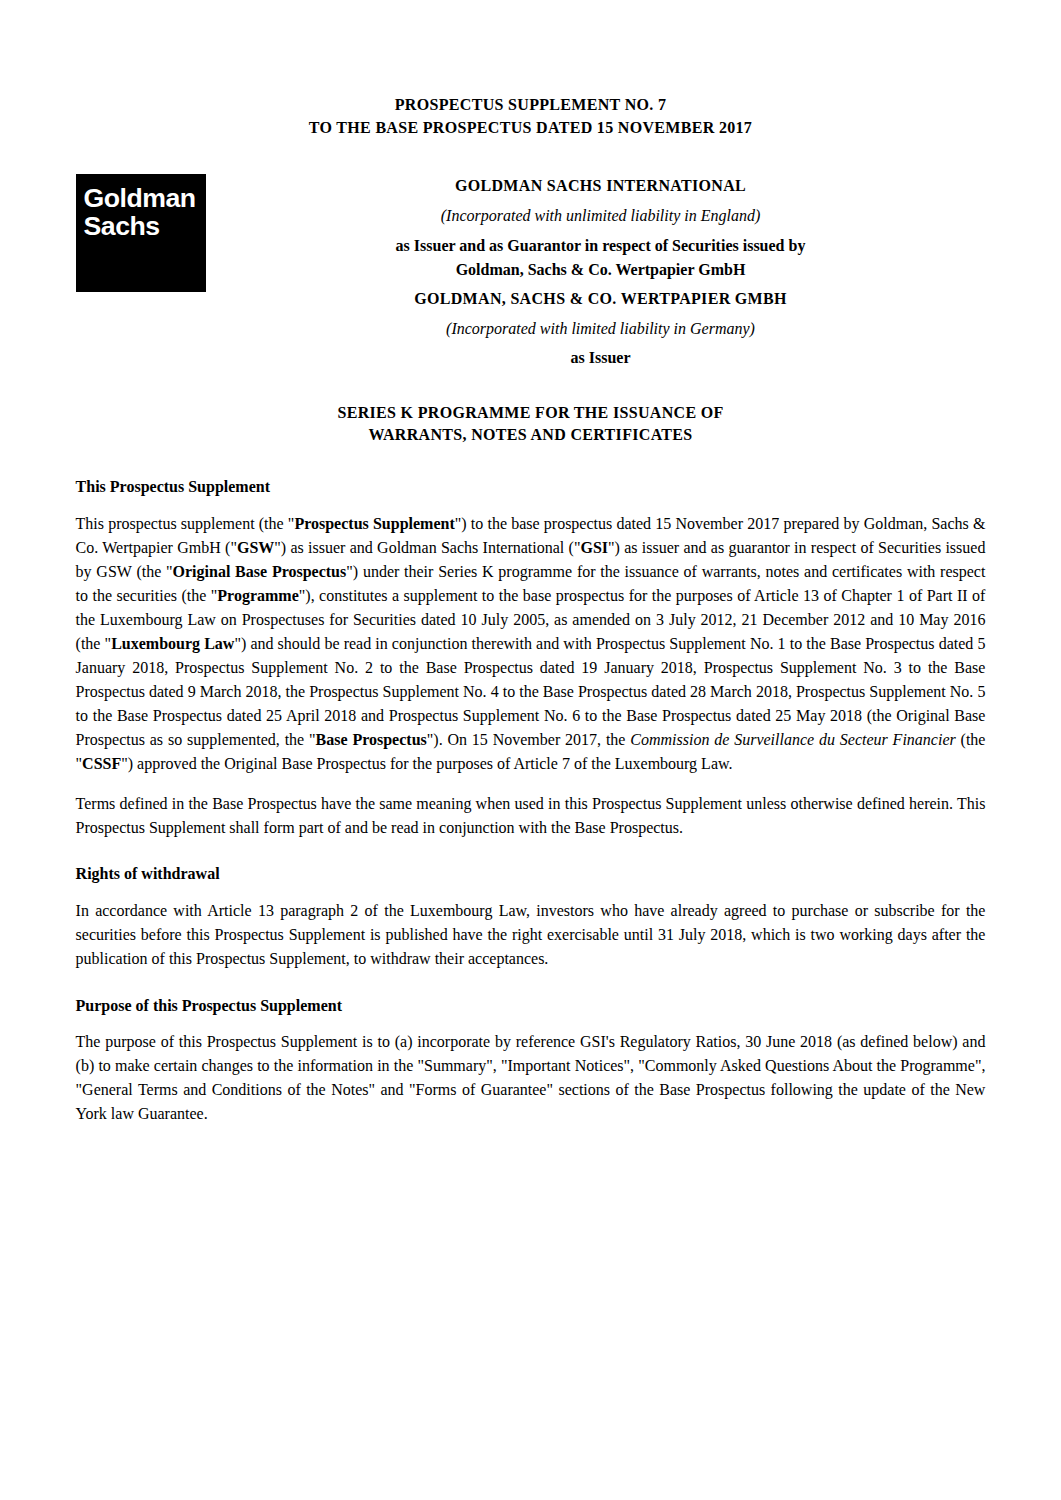PROSPECTUS SUPPLEMENT NO. 7
TO THE BASE PROSPECTUS DATED 15 NOVEMBER 2017
Goldman
Sachs
GOLDMAN SACHS INTERNATIONAL
(Incorporated with unlimited liability in England)
as Issuer and as Guarantor in respect of Securities issued by
Goldman, Sachs & Co. Wertpapier GmbH
GOLDMAN, SACHS & CO. WERTPAPIER GMBH
(Incorporated with limited liability in Germany)
as Issuer
SERIES K PROGRAMME FOR THE ISSUANCE OF
WARRANTS, NOTES AND CERTIFICATES
This Prospectus Supplement
This prospectus supplement (the "Prospectus Supplement") to the base prospectus dated 15 November 2017 prepared by Goldman, Sachs & Co. Wertpapier GmbH ("GSW") as issuer and Goldman Sachs International ("GSI") as issuer and as guarantor in respect of Securities issued by GSW (the "Original Base Prospectus") under their Series K programme for the issuance of warrants, notes and certificates with respect to the securities (the "Programme"), constitutes a supplement to the base prospectus for the purposes of Article 13 of Chapter 1 of Part II of the Luxembourg Law on Prospectuses for Securities dated 10 July 2005, as amended on 3 July 2012, 21 December 2012 and 10 May 2016 (the "Luxembourg Law") and should be read in conjunction therewith and with Prospectus Supplement No. 1 to the Base Prospectus dated 5 January 2018, Prospectus Supplement No. 2 to the Base Prospectus dated 19 January 2018, Prospectus Supplement No. 3 to the Base Prospectus dated 9 March 2018, the Prospectus Supplement No. 4 to the Base Prospectus dated 28 March 2018, Prospectus Supplement No. 5 to the Base Prospectus dated 25 April 2018 and Prospectus Supplement No. 6 to the Base Prospectus dated 25 May 2018 (the Original Base Prospectus as so supplemented, the "Base Prospectus"). On 15 November 2017, the Commission de Surveillance du Secteur Financier (the "CSSF") approved the Original Base Prospectus for the purposes of Article 7 of the Luxembourg Law.
Terms defined in the Base Prospectus have the same meaning when used in this Prospectus Supplement unless otherwise defined herein. This Prospectus Supplement shall form part of and be read in conjunction with the Base Prospectus.
Rights of withdrawal
In accordance with Article 13 paragraph 2 of the Luxembourg Law, investors who have already agreed to purchase or subscribe for the securities before this Prospectus Supplement is published have the right exercisable until 31 July 2018, which is two working days after the publication of this Prospectus Supplement, to withdraw their acceptances.
Purpose of this Prospectus Supplement
The purpose of this Prospectus Supplement is to (a) incorporate by reference GSI's Regulatory Ratios, 30 June 2018 (as defined below) and (b) to make certain changes to the information in the "Summary", "Important Notices", "Commonly Asked Questions About the Programme", "General Terms and Conditions of the Notes" and "Forms of Guarantee" sections of the Base Prospectus following the update of the New York law Guarantee.